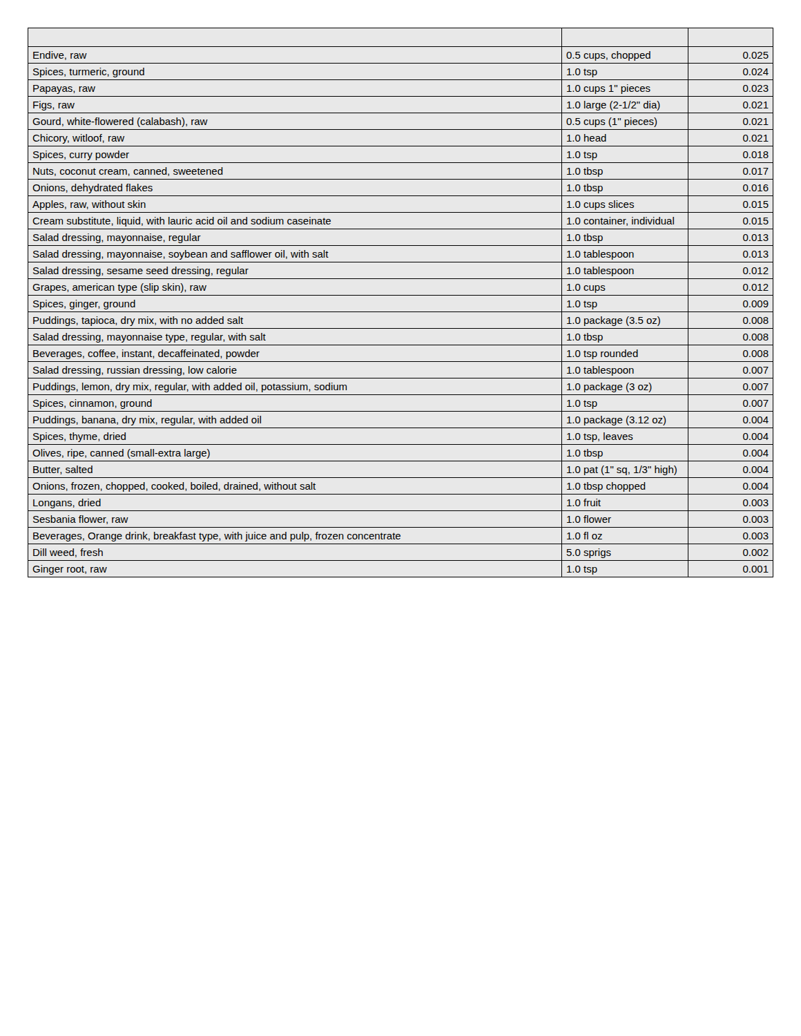| Endive, raw | 0.5 cups, chopped | 0.025 |
| Spices, turmeric, ground | 1.0 tsp | 0.024 |
| Papayas, raw | 1.0 cups 1" pieces | 0.023 |
| Figs, raw | 1.0 large (2-1/2" dia) | 0.021 |
| Gourd, white-flowered (calabash), raw | 0.5 cups (1" pieces) | 0.021 |
| Chicory, witloof, raw | 1.0 head | 0.021 |
| Spices, curry powder | 1.0 tsp | 0.018 |
| Nuts, coconut cream, canned, sweetened | 1.0 tbsp | 0.017 |
| Onions, dehydrated flakes | 1.0 tbsp | 0.016 |
| Apples, raw, without skin | 1.0 cups slices | 0.015 |
| Cream substitute, liquid, with lauric acid oil and sodium caseinate | 1.0 container, individual | 0.015 |
| Salad dressing, mayonnaise, regular | 1.0 tbsp | 0.013 |
| Salad dressing, mayonnaise, soybean and safflower oil, with salt | 1.0 tablespoon | 0.013 |
| Salad dressing, sesame seed dressing, regular | 1.0 tablespoon | 0.012 |
| Grapes, american type (slip skin), raw | 1.0 cups | 0.012 |
| Spices, ginger, ground | 1.0 tsp | 0.009 |
| Puddings, tapioca, dry mix, with no added salt | 1.0 package (3.5 oz) | 0.008 |
| Salad dressing, mayonnaise type, regular, with salt | 1.0 tbsp | 0.008 |
| Beverages, coffee, instant, decaffeinated, powder | 1.0 tsp rounded | 0.008 |
| Salad dressing, russian dressing, low calorie | 1.0 tablespoon | 0.007 |
| Puddings, lemon, dry mix, regular, with added oil, potassium, sodium | 1.0 package (3 oz) | 0.007 |
| Spices, cinnamon, ground | 1.0 tsp | 0.007 |
| Puddings, banana, dry mix, regular, with added oil | 1.0 package (3.12 oz) | 0.004 |
| Spices, thyme, dried | 1.0 tsp, leaves | 0.004 |
| Olives, ripe, canned (small-extra large) | 1.0 tbsp | 0.004 |
| Butter, salted | 1.0 pat (1" sq, 1/3" high) | 0.004 |
| Onions, frozen, chopped, cooked, boiled, drained, without salt | 1.0 tbsp chopped | 0.004 |
| Longans, dried | 1.0 fruit | 0.003 |
| Sesbania flower, raw | 1.0 flower | 0.003 |
| Beverages, Orange drink, breakfast type, with juice and pulp, frozen concentrate | 1.0 fl oz | 0.003 |
| Dill weed, fresh | 5.0 sprigs | 0.002 |
| Ginger root, raw | 1.0 tsp | 0.001 |